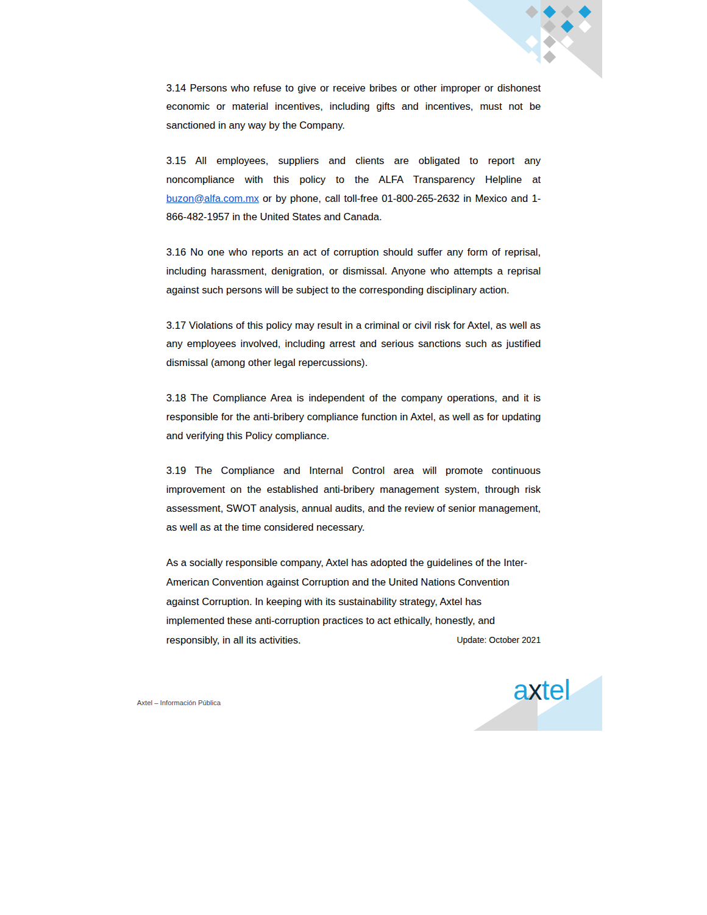3.14 Persons who refuse to give or receive bribes or other improper or dishonest economic or material incentives, including gifts and incentives, must not be sanctioned in any way by the Company.
3.15 All employees, suppliers and clients are obligated to report any noncompliance with this policy to the ALFA Transparency Helpline at buzon@alfa.com.mx or by phone, call toll-free 01-800-265-2632 in Mexico and 1-866-482-1957 in the United States and Canada.
3.16 No one who reports an act of corruption should suffer any form of reprisal, including harassment, denigration, or dismissal. Anyone who attempts a reprisal against such persons will be subject to the corresponding disciplinary action.
3.17 Violations of this policy may result in a criminal or civil risk for Axtel, as well as any employees involved, including arrest and serious sanctions such as justified dismissal (among other legal repercussions).
3.18 The Compliance Area is independent of the company operations, and it is responsible for the anti-bribery compliance function in Axtel, as well as for updating and verifying this Policy compliance.
3.19 The Compliance and Internal Control area will promote continuous improvement on the established anti-bribery management system, through risk assessment, SWOT analysis, annual audits, and the review of senior management, as well as at the time considered necessary.
As a socially responsible company, Axtel has adopted the guidelines of the Inter-American Convention against Corruption and the United Nations Convention against Corruption. In keeping with its sustainability strategy, Axtel has implemented these anti-corruption practices to act ethically, honestly, and responsibly, in all its activities. Update: October 2021
Axtel – Información Pública
axtel